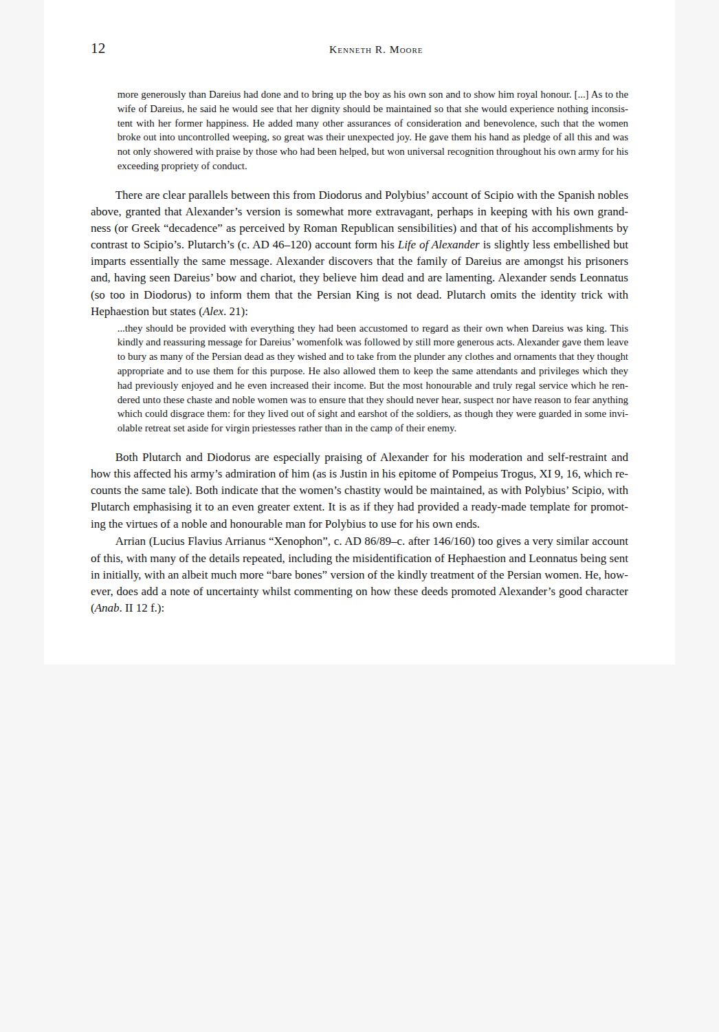12
Kenneth R. Moore
more generously than Dareius had done and to bring up the boy as his own son and to show him royal honour. [...] As to the wife of Dareius, he said he would see that her dignity should be maintained so that she would experience nothing inconsistent with her former happiness. He added many other assurances of consideration and benevolence, such that the women broke out into uncontrolled weeping, so great was their unexpected joy. He gave them his hand as pledge of all this and was not only showered with praise by those who had been helped, but won universal recognition throughout his own army for his exceeding propriety of conduct.
There are clear parallels between this from Diodorus and Polybius’ account of Scipio with the Spanish nobles above, granted that Alexander’s version is somewhat more extravagant, perhaps in keeping with his own grandness (or Greek “decadence” as perceived by Roman Republican sensibilities) and that of his accomplishments by contrast to Scipio’s. Plutarch’s (c. AD 46–120) account form his Life of Alexander is slightly less embellished but imparts essentially the same message. Alexander discovers that the family of Dareius are amongst his prisoners and, having seen Dareius’ bow and chariot, they believe him dead and are lamenting. Alexander sends Leonnatus (so too in Diodorus) to inform them that the Persian King is not dead. Plutarch omits the identity trick with Hephaestion but states (Alex. 21):
...they should be provided with everything they had been accustomed to regard as their own when Dareius was king. This kindly and reassuring message for Dareius’ womenfolk was followed by still more generous acts. Alexander gave them leave to bury as many of the Persian dead as they wished and to take from the plunder any clothes and ornaments that they thought appropriate and to use them for this purpose. He also allowed them to keep the same attendants and privileges which they had previously enjoyed and he even increased their income. But the most honourable and truly regal service which he rendered unto these chaste and noble women was to ensure that they should never hear, suspect nor have reason to fear anything which could disgrace them: for they lived out of sight and earshot of the soldiers, as though they were guarded in some inviolable retreat set aside for virgin priestesses rather than in the camp of their enemy.
Both Plutarch and Diodorus are especially praising of Alexander for his moderation and self-restraint and how this affected his army’s admiration of him (as is Justin in his epitome of Pompeius Trogus, XI 9, 16, which recounts the same tale). Both indicate that the women’s chastity would be maintained, as with Polybius’ Scipio, with Plutarch emphasising it to an even greater extent. It is as if they had provided a ready-made template for promoting the virtues of a noble and honourable man for Polybius to use for his own ends.
Arrian (Lucius Flavius Arrianus “Xenophon”, c. AD 86/89–c. after 146/160) too gives a very similar account of this, with many of the details repeated, including the misidentification of Hephaestion and Leonnatus being sent in initially, with an albeit much more “bare bones” version of the kindly treatment of the Persian women. He, however, does add a note of uncertainty whilst commenting on how these deeds promoted Alexander’s good character (Anab. II 12 f.):